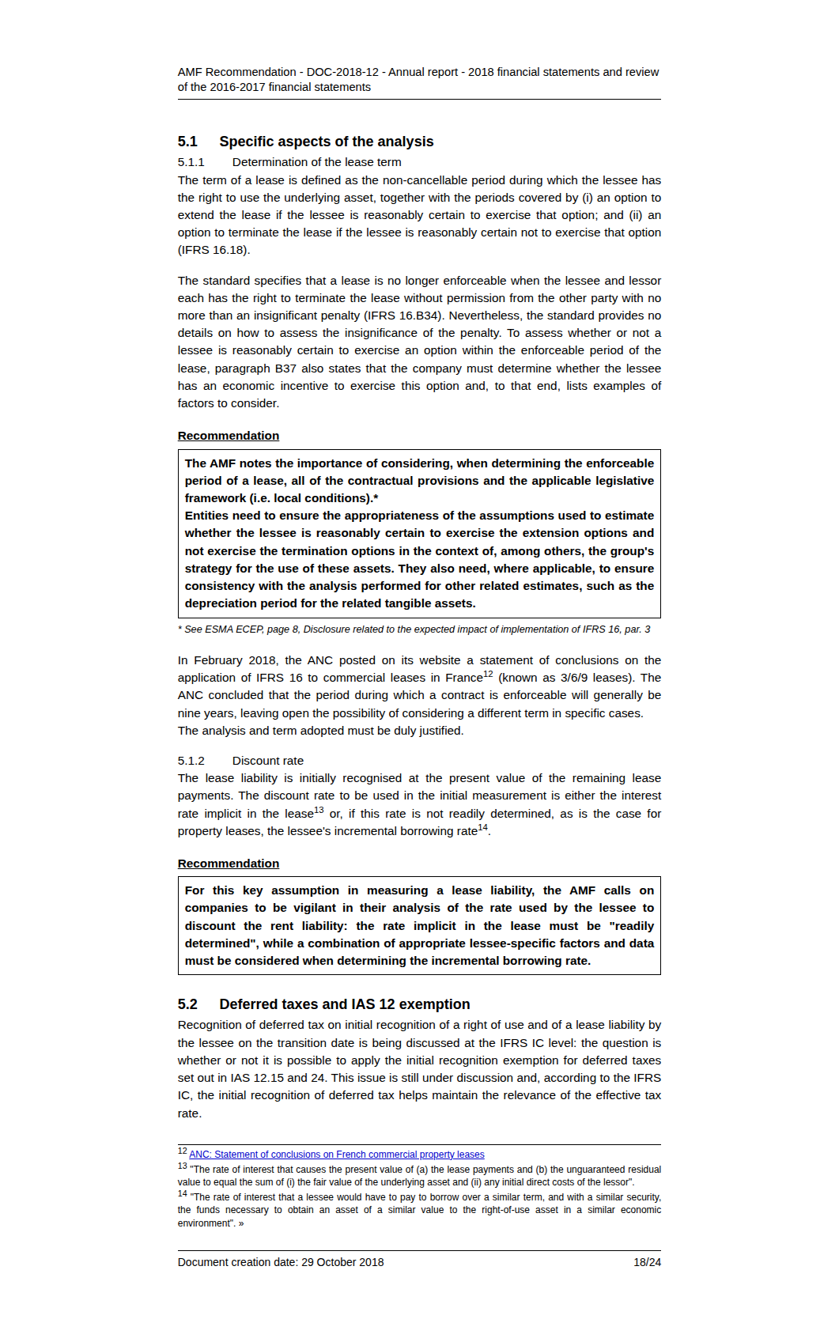AMF Recommendation - DOC-2018-12 - Annual report - 2018 financial statements and review of the 2016-2017 financial statements
5.1 Specific aspects of the analysis
5.1.1 Determination of the lease term
The term of a lease is defined as the non-cancellable period during which the lessee has the right to use the underlying asset, together with the periods covered by (i) an option to extend the lease if the lessee is reasonably certain to exercise that option; and (ii) an option to terminate the lease if the lessee is reasonably certain not to exercise that option (IFRS 16.18).
The standard specifies that a lease is no longer enforceable when the lessee and lessor each has the right to terminate the lease without permission from the other party with no more than an insignificant penalty (IFRS 16.B34). Nevertheless, the standard provides no details on how to assess the insignificance of the penalty. To assess whether or not a lessee is reasonably certain to exercise an option within the enforceable period of the lease, paragraph B37 also states that the company must determine whether the lessee has an economic incentive to exercise this option and, to that end, lists examples of factors to consider.
Recommendation
The AMF notes the importance of considering, when determining the enforceable period of a lease, all of the contractual provisions and the applicable legislative framework (i.e. local conditions).*
Entities need to ensure the appropriateness of the assumptions used to estimate whether the lessee is reasonably certain to exercise the extension options and not exercise the termination options in the context of, among others, the group's strategy for the use of these assets. They also need, where applicable, to ensure consistency with the analysis performed for other related estimates, such as the depreciation period for the related tangible assets.
* See ESMA ECEP, page 8, Disclosure related to the expected impact of implementation of IFRS 16, par. 3
In February 2018, the ANC posted on its website a statement of conclusions on the application of IFRS 16 to commercial leases in France12 (known as 3/6/9 leases). The ANC concluded that the period during which a contract is enforceable will generally be nine years, leaving open the possibility of considering a different term in specific cases.
The analysis and term adopted must be duly justified.
5.1.2 Discount rate
The lease liability is initially recognised at the present value of the remaining lease payments. The discount rate to be used in the initial measurement is either the interest rate implicit in the lease13 or, if this rate is not readily determined, as is the case for property leases, the lessee's incremental borrowing rate14.
Recommendation
For this key assumption in measuring a lease liability, the AMF calls on companies to be vigilant in their analysis of the rate used by the lessee to discount the rent liability: the rate implicit in the lease must be "readily determined", while a combination of appropriate lessee-specific factors and data must be considered when determining the incremental borrowing rate.
5.2 Deferred taxes and IAS 12 exemption
Recognition of deferred tax on initial recognition of a right of use and of a lease liability by the lessee on the transition date is being discussed at the IFRS IC level: the question is whether or not it is possible to apply the initial recognition exemption for deferred taxes set out in IAS 12.15 and 24. This issue is still under discussion and, according to the IFRS IC, the initial recognition of deferred tax helps maintain the relevance of the effective tax rate.
12 ANC: Statement of conclusions on French commercial property leases
13 "The rate of interest that causes the present value of (a) the lease payments and (b) the unguaranteed residual value to equal the sum of (i) the fair value of the underlying asset and (ii) any initial direct costs of the lessor".
14 "The rate of interest that a lessee would have to pay to borrow over a similar term, and with a similar security, the funds necessary to obtain an asset of a similar value to the right-of-use asset in a similar economic environment". »
Document creation date: 29 October 2018 18/24